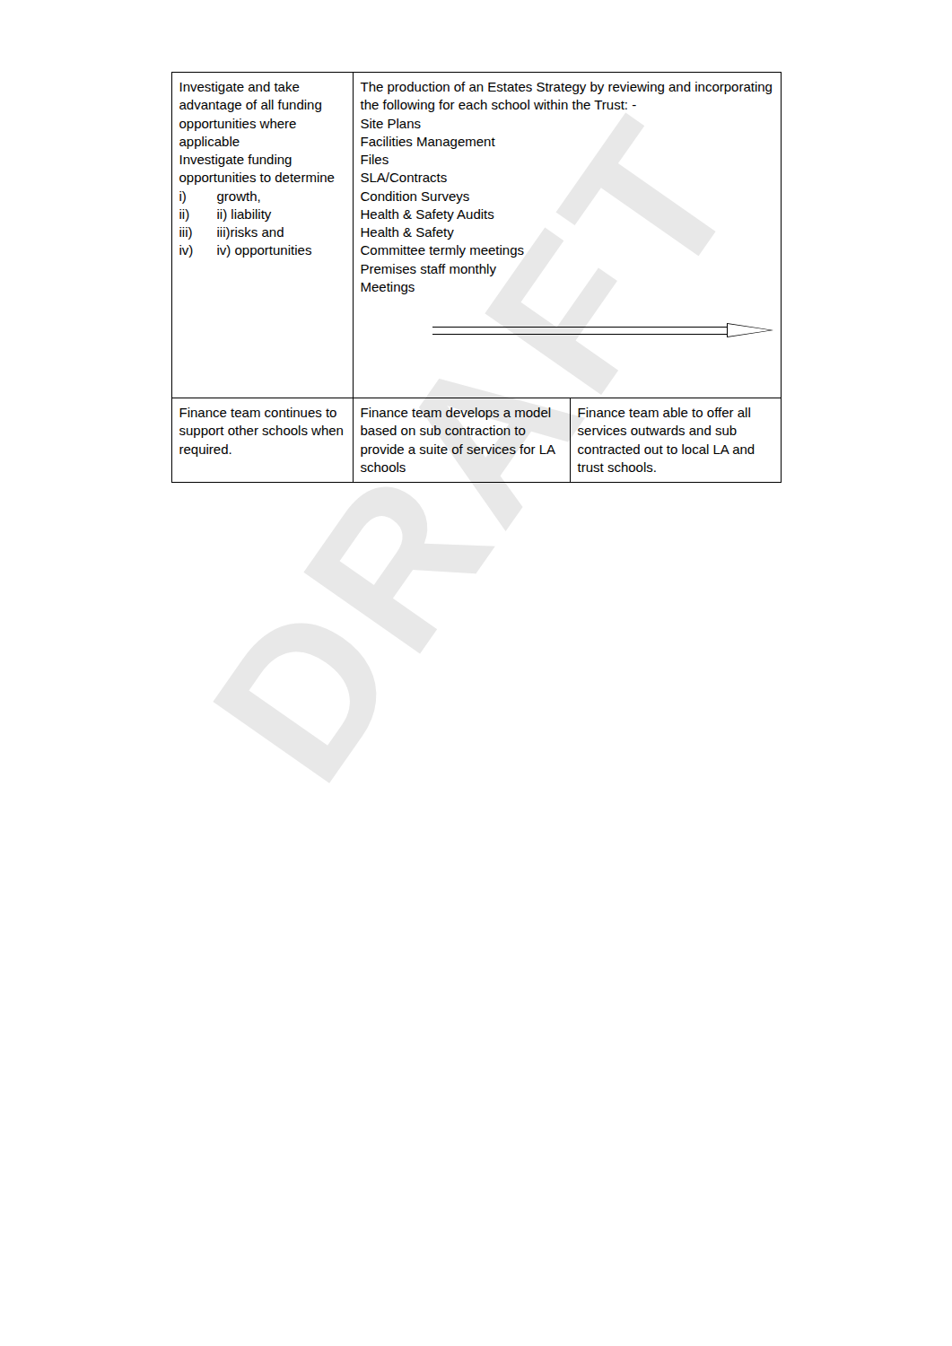DRAFT
| Investigate and take advantage of all funding opportunities where applicable Investigate funding opportunities to determine i) growth, ii) ii) liability iii) iii)risks and iv) iv) opportunities | The production of an Estates Strategy by reviewing and incorporating the following for each school within the Trust: - Site Plans Facilities Management Files SLA/Contracts Condition Surveys Health & Safety Audits Health & Safety Committee termly meetings Premises staff monthly Meetings |
| Finance team continues to support other schools when required. | Finance team develops a model based on sub contraction to provide a suite of services for LA schools | Finance team able to offer all services outwards and sub contracted out to local LA and trust schools. |